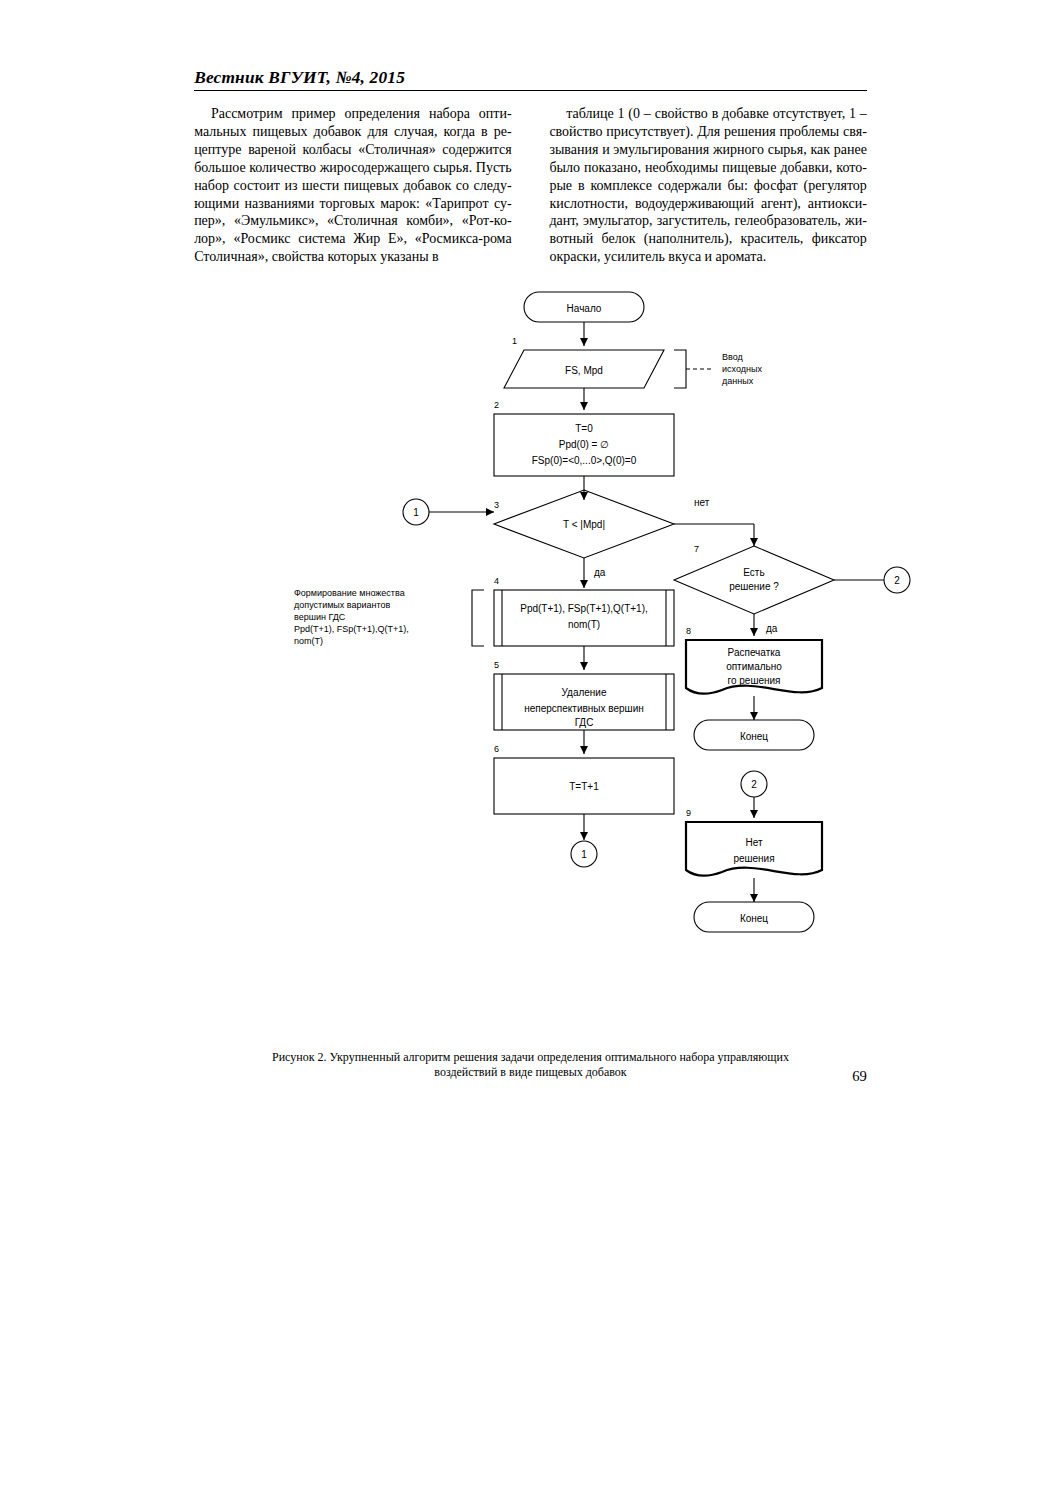Вестник ВГУИТ, №4, 2015
Рассмотрим пример определения набора оптимальных пищевых добавок для случая, когда в рецептуре вареной колбасы «Столичная» содержится большое количество жиросодержащего сырья. Пусть набор состоит из шести пищевых добавок со следующими названиями торговых марок: «Тарипрот супер», «Эмульмикс», «Столичная комби», «Рот-колор», «Росмикс система Жир Е», «Росмикса-рома Столичная», свойства которых указаны в
таблице 1 (0 – свойство в добавке отсутствует, 1 – свойство присутствует). Для решения проблемы связывания и эмульгирования жирного сырья, как ранее было показано, необходимы пищевые добавки, которые в комплексе содержали бы: фосфат (регулятор кислотности, водоудерживающий агент), антиоксидант, эмульгатор, загуститель, гелеобразователь, животный белок (наполнитель), краситель, фиксатор окраски, усилитель вкуса и аромата.
Начало 1 FS, Mpd Ввод исходных данных 2 T=0 Ppd(0) = ∅ FSp(0)=<0,...0>,Q(0)=0 1 3 T < |Mpd| нет да 7 Есть решение ? да 2 8 Распечатка оптимально го решения Конец 4 Ppd(T+1), FSp(T+1),Q(T+1), nom(T) Формирование множества допустимых вариантов вершин ГДС Ppd(T+1), FSp(T+1),Q(T+1), nom(T) 5 Удаление неперспективных вершин ГДС 6 T=T+1 1 2 9 Нет решения Конец
Рисунок 2. Укрупненный алгоритм решения задачи определения оптимального набора управляющих
воздействий в виде пищевых добавок
69